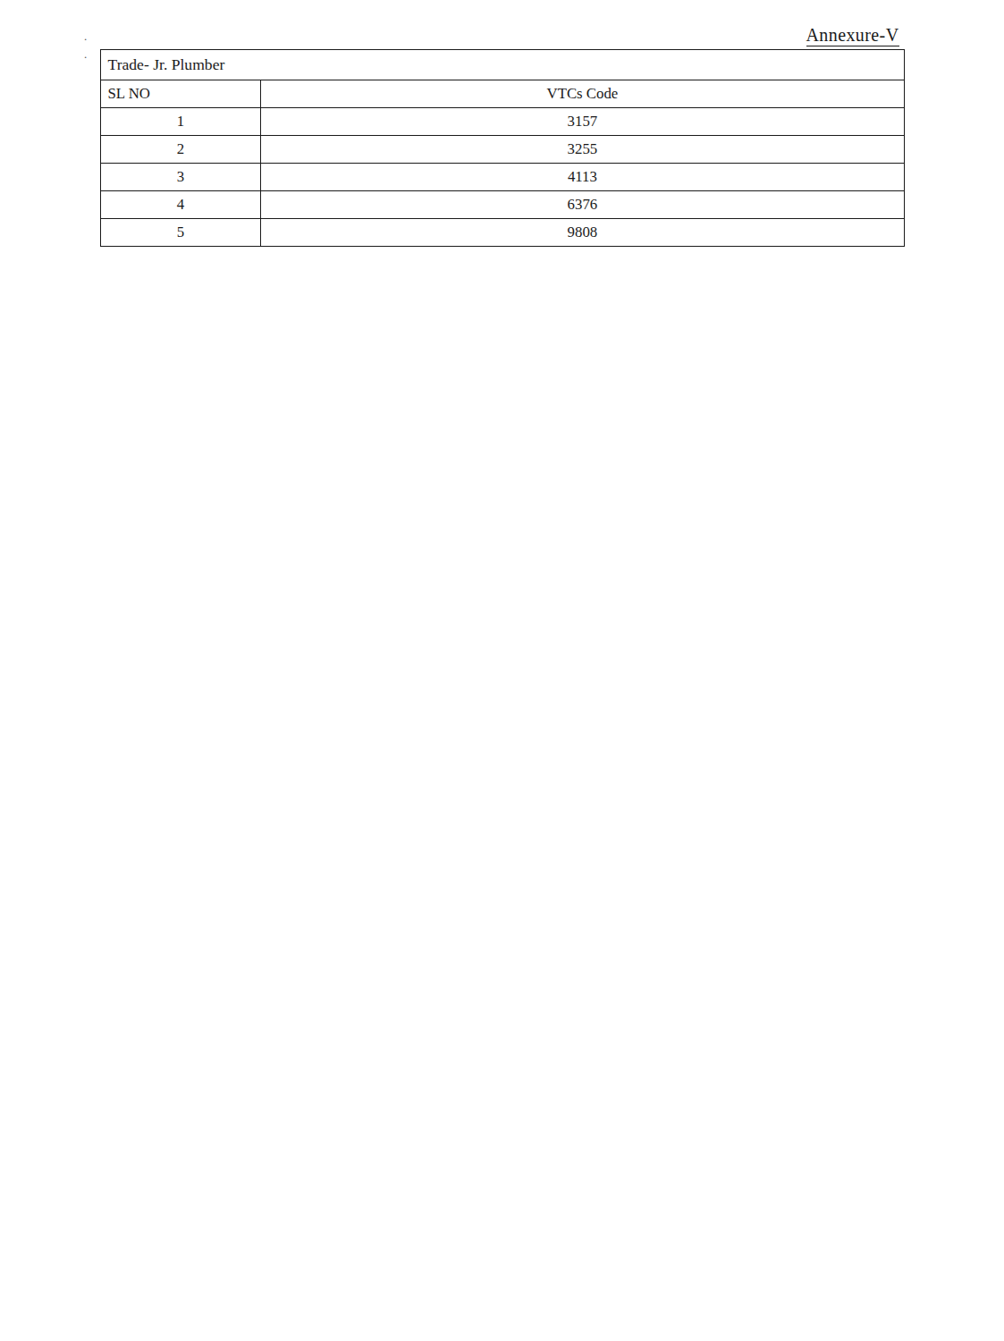·
·
Annexure-V
Trade- Jr. Plumber
| SL NO | VTCs Code |
| --- | --- |
| 1 | 3157 |
| 2 | 3255 |
| 3 | 4113 |
| 4 | 6376 |
| 5 | 9808 |